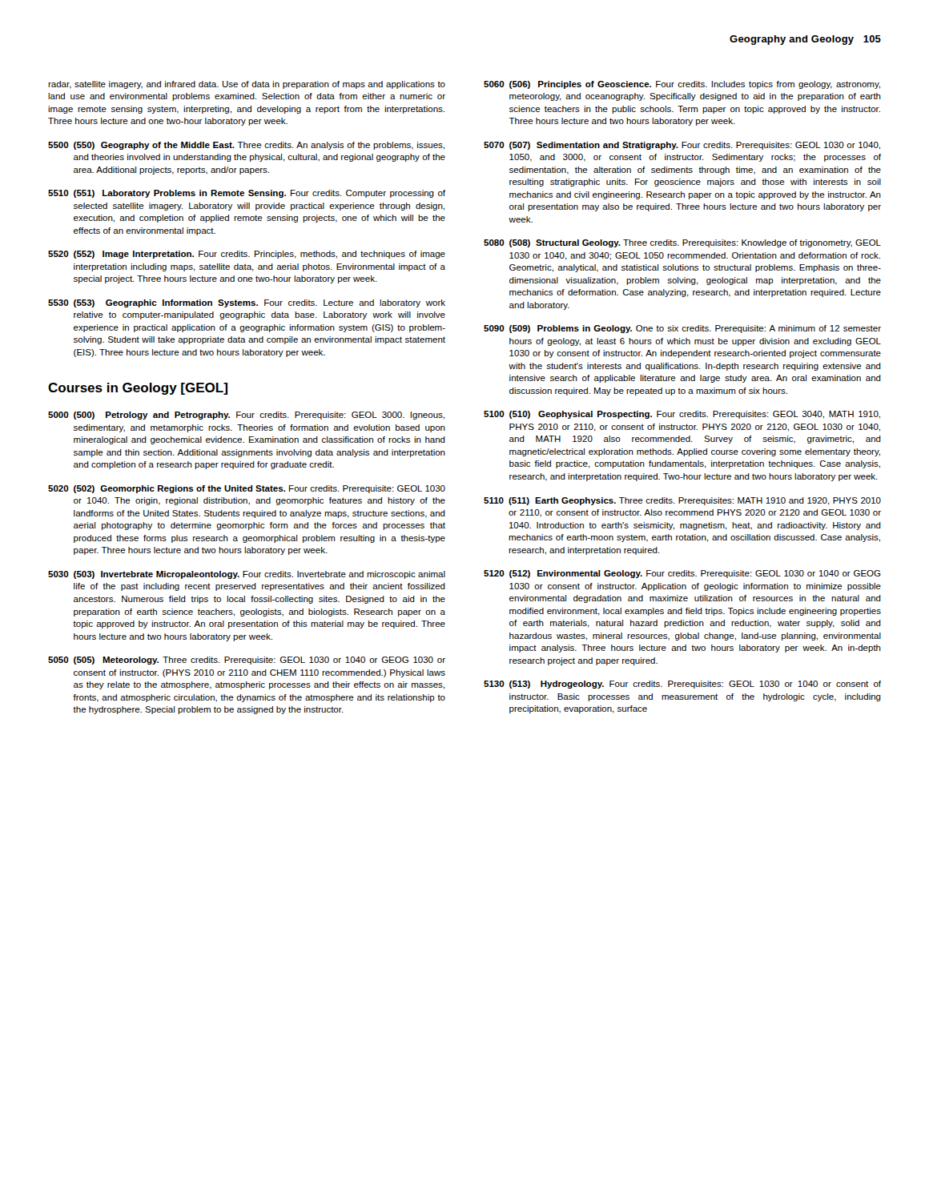Geography and Geology 105
radar, satellite imagery, and infrared data. Use of data in preparation of maps and applications to land use and environmental problems examined. Selection of data from either a numeric or image remote sensing system, interpreting, and developing a report from the interpretations. Three hours lecture and one two-hour laboratory per week.
5500
(550) Geography of the Middle East. Three credits. An analysis of the problems, issues, and theories involved in understanding the physical, cultural, and regional geography of the area. Additional projects, reports, and/or papers.
5510
(551) Laboratory Problems in Remote Sensing. Four credits. Computer processing of selected satellite imagery. Laboratory will provide practical experience through design, execution, and completion of applied remote sensing projects, one of which will be the effects of an environmental impact.
5520
(552) Image Interpretation. Four credits. Principles, methods, and techniques of image interpretation including maps, satellite data, and aerial photos. Environmental impact of a special project. Three hours lecture and one two-hour laboratory per week.
5530
(553) Geographic Information Systems. Four credits. Lecture and laboratory work relative to computer-manipulated geographic data base. Laboratory work will involve experience in practical application of a geographic information system (GIS) to problem-solving. Student will take appropriate data and compile an environmental impact statement (EIS). Three hours lecture and two hours laboratory per week.
Courses in Geology [GEOL]
5000
(500) Petrology and Petrography. Four credits. Prerequisite: GEOL 3000. Igneous, sedimentary, and metamorphic rocks. Theories of formation and evolution based upon mineralogical and geochemical evidence. Examination and classification of rocks in hand sample and thin section. Additional assignments involving data analysis and interpretation and completion of a research paper required for graduate credit.
5020
(502) Geomorphic Regions of the United States. Four credits. Prerequisite: GEOL 1030 or 1040. The origin, regional distribution, and geomorphic features and history of the landforms of the United States. Students required to analyze maps, structure sections, and aerial photography to determine geomorphic form and the forces and processes that produced these forms plus research a geomorphical problem resulting in a thesis-type paper. Three hours lecture and two hours laboratory per week.
5030
(503) Invertebrate Micropaleontology. Four credits. Invertebrate and microscopic animal life of the past including recent preserved representatives and their ancient fossilized ancestors. Numerous field trips to local fossil-collecting sites. Designed to aid in the preparation of earth science teachers, geologists, and biologists. Research paper on a topic approved by instructor. An oral presentation of this material may be required. Three hours lecture and two hours laboratory per week.
5050
(505) Meteorology. Three credits. Prerequisite: GEOL 1030 or 1040 or GEOG 1030 or consent of instructor. (PHYS 2010 or 2110 and CHEM 1110 recommended.) Physical laws as they relate to the atmosphere, atmospheric processes and their effects on air masses, fronts, and atmospheric circulation, the dynamics of the atmosphere and its relationship to the hydrosphere. Special problem to be assigned by the instructor.
5060
(506) Principles of Geoscience. Four credits. Includes topics from geology, astronomy, meteorology, and oceanography. Specifically designed to aid in the preparation of earth science teachers in the public schools. Term paper on topic approved by the instructor. Three hours lecture and two hours laboratory per week.
5070
(507) Sedimentation and Stratigraphy. Four credits. Prerequisites: GEOL 1030 or 1040, 1050, and 3000, or consent of instructor. Sedimentary rocks; the processes of sedimentation, the alteration of sediments through time, and an examination of the resulting stratigraphic units. For geoscience majors and those with interests in soil mechanics and civil engineering. Research paper on a topic approved by the instructor. An oral presentation may also be required. Three hours lecture and two hours laboratory per week.
5080
(508) Structural Geology. Three credits. Prerequisites: Knowledge of trigonometry, GEOL 1030 or 1040, and 3040; GEOL 1050 recommended. Orientation and deformation of rock. Geometric, analytical, and statistical solutions to structural problems. Emphasis on three-dimensional visualization, problem solving, geological map interpretation, and the mechanics of deformation. Case analyzing, research, and interpretation required. Lecture and laboratory.
5090
(509) Problems in Geology. One to six credits. Prerequisite: A minimum of 12 semester hours of geology, at least 6 hours of which must be upper division and excluding GEOL 1030 or by consent of instructor. An independent research-oriented project commensurate with the student's interests and qualifications. In-depth research requiring extensive and intensive search of applicable literature and large study area. An oral examination and discussion required. May be repeated up to a maximum of six hours.
5100
(510) Geophysical Prospecting. Four credits. Prerequisites: GEOL 3040, MATH 1910, PHYS 2010 or 2110, or consent of instructor. PHYS 2020 or 2120, GEOL 1030 or 1040, and MATH 1920 also recommended. Survey of seismic, gravimetric, and magnetic/electrical exploration methods. Applied course covering some elementary theory, basic field practice, computation fundamentals, interpretation techniques. Case analysis, research, and interpretation required. Two-hour lecture and two hours laboratory per week.
5110
(511) Earth Geophysics. Three credits. Prerequisites: MATH 1910 and 1920, PHYS 2010 or 2110, or consent of instructor. Also recommend PHYS 2020 or 2120 and GEOL 1030 or 1040. Introduction to earth's seismicity, magnetism, heat, and radioactivity. History and mechanics of earth-moon system, earth rotation, and oscillation discussed. Case analysis, research, and interpretation required.
5120
(512) Environmental Geology. Four credits. Prerequisite: GEOL 1030 or 1040 or GEOG 1030 or consent of instructor. Application of geologic information to minimize possible environmental degradation and maximize utilization of resources in the natural and modified environment, local examples and field trips. Topics include engineering properties of earth materials, natural hazard prediction and reduction, water supply, solid and hazardous wastes, mineral resources, global change, land-use planning, environmental impact analysis. Three hours lecture and two hours laboratory per week. An in-depth research project and paper required.
5130
(513) Hydrogeology. Four credits. Prerequisites: GEOL 1030 or 1040 or consent of instructor. Basic processes and measurement of the hydrologic cycle, including precipitation, evaporation, surface